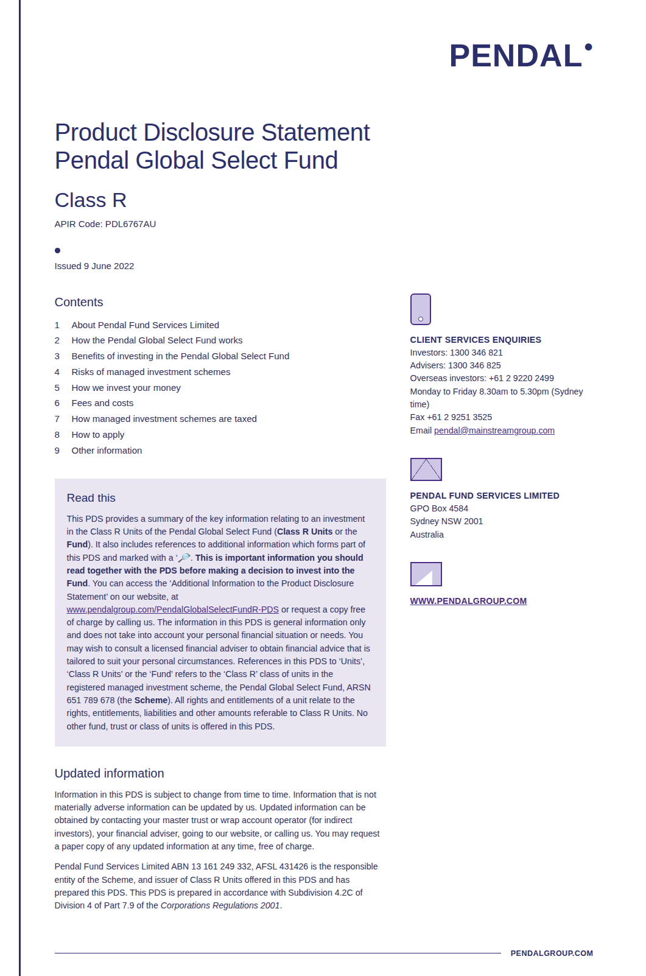PENDAL•
Product Disclosure Statement
Pendal Global Select Fund
Class R
APIR Code: PDL6767AU
Issued 9 June 2022
Contents
1 About Pendal Fund Services Limited
2 How the Pendal Global Select Fund works
3 Benefits of investing in the Pendal Global Select Fund
4 Risks of managed investment schemes
5 How we invest your money
6 Fees and costs
7 How managed investment schemes are taxed
8 How to apply
9 Other information
Read this
This PDS provides a summary of the key information relating to an investment in the Class R Units of the Pendal Global Select Fund (Class R Units or the Fund). It also includes references to additional information which forms part of this PDS and marked with a ‘🔎’. This is important information you should read together with the PDS before making a decision to invest into the Fund. You can access the ‘Additional Information to the Product Disclosure Statement’ on our website, at www.pendalgroup.com/PendalGlobalSelectFundR-PDS or request a copy free of charge by calling us. The information in this PDS is general information only and does not take into account your personal financial situation or needs. You may wish to consult a licensed financial adviser to obtain financial advice that is tailored to suit your personal circumstances. References in this PDS to ‘Units’, ‘Class R Units’ or the ‘Fund’ refers to the ‘Class R’ class of units in the registered managed investment scheme, the Pendal Global Select Fund, ARSN 651 789 678 (the Scheme). All rights and entitlements of a unit relate to the rights, entitlements, liabilities and other amounts referable to Class R Units. No other fund, trust or class of units is offered in this PDS.
Updated information
Information in this PDS is subject to change from time to time. Information that is not materially adverse information can be updated by us. Updated information can be obtained by contacting your master trust or wrap account operator (for indirect investors), your financial adviser, going to our website, or calling us. You may request a paper copy of any updated information at any time, free of charge.
Pendal Fund Services Limited ABN 13 161 249 332, AFSL 431426 is the responsible entity of the Scheme, and issuer of Class R Units offered in this PDS and has prepared this PDS. This PDS is prepared in accordance with Subdivision 4.2C of Division 4 of Part 7.9 of the Corporations Regulations 2001.
CLIENT SERVICES ENQUIRIES
Investors: 1300 346 821
Advisers: 1300 346 825
Overseas investors: +61 2 9220 2499
Monday to Friday 8.30am to 5.30pm (Sydney time)
Fax +61 2 9251 3525
Email pendal@mainstreamgroup.com
PENDAL FUND SERVICES LIMITED
GPO Box 4584
Sydney NSW 2001
Australia
WWW.PENDALGROUP.COM
PENDALGROUP.COM